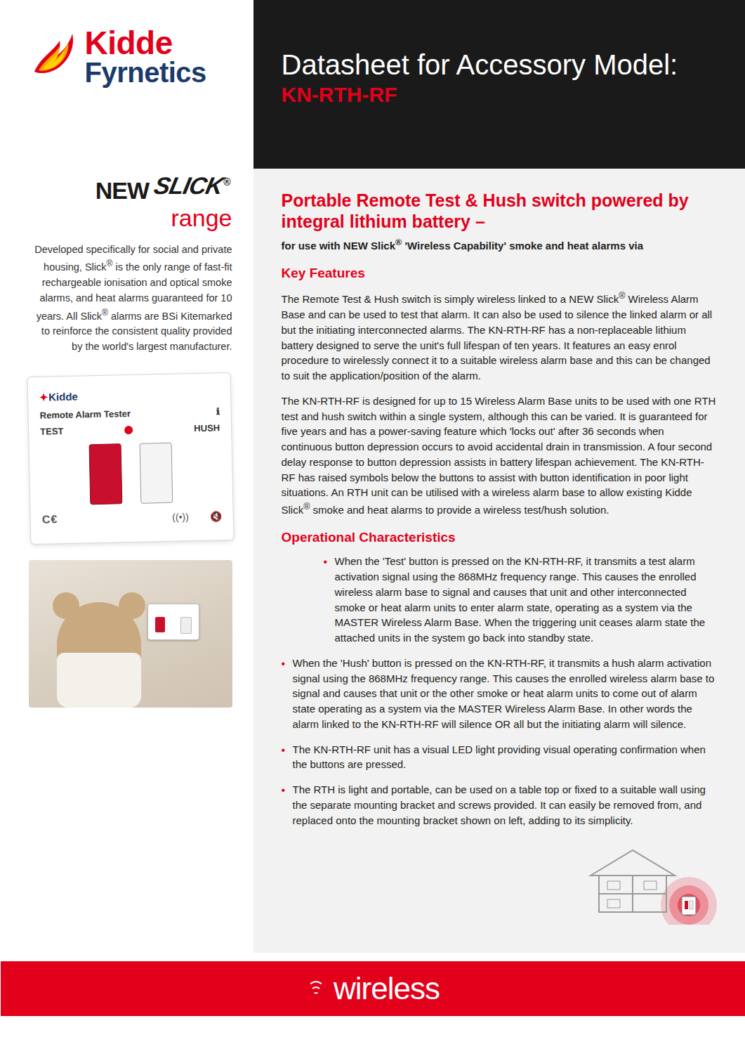Kidde Fyrnetics
Datasheet for Accessory Model: KN-RTH-RF
NEW SLICK® range
Developed specifically for social and private housing, Slick® is the only range of fast-fit rechargeable ionisation and optical smoke alarms, and heat alarms guaranteed for 10 years. All Slick® alarms are BSi Kitemarked to reinforce the consistent quality provided by the world's largest manufacturer.
✦Kidde
Remote Alarm Tester ℹ
TEST HUSH
C€ ((•))🔇
Portable Remote Test & Hush switch powered by integral lithium battery –
for use with NEW Slick® 'Wireless Capability' smoke and heat alarms via
Key Features
The Remote Test & Hush switch is simply wireless linked to a NEW Slick® Wireless Alarm Base and can be used to test that alarm. It can also be used to silence the linked alarm or all but the initiating interconnected alarms. The KN-RTH-RF has a non-replaceable lithium battery designed to serve the unit's full lifespan of ten years. It features an easy enrol procedure to wirelessly connect it to a suitable wireless alarm base and this can be changed to suit the application/position of the alarm.
The KN-RTH-RF is designed for up to 15 Wireless Alarm Base units to be used with one RTH test and hush switch within a single system, although this can be varied. It is guaranteed for five years and has a power-saving feature which 'locks out' after 36 seconds when continuous button depression occurs to avoid accidental drain in transmission. A four second delay response to button depression assists in battery lifespan achievement. The KN-RTH-RF has raised symbols below the buttons to assist with button identification in poor light situations. An RTH unit can be utilised with a wireless alarm base to allow existing Kidde Slick® smoke and heat alarms to provide a wireless test/hush solution.
Operational Characteristics
When the 'Test' button is pressed on the KN-RTH-RF, it transmits a test alarm activation signal using the 868MHz frequency range. This causes the enrolled wireless alarm base to signal and causes that unit and other interconnected smoke or heat alarm units to enter alarm state, operating as a system via the MASTER Wireless Alarm Base. When the triggering unit ceases alarm state the attached units in the system go back into standby state.
When the 'Hush' button is pressed on the KN-RTH-RF, it transmits a hush alarm activation signal using the 868MHz frequency range. This causes the enrolled wireless alarm base to signal and causes that unit or the other smoke or heat alarm units to come out of alarm state operating as a system via the MASTER Wireless Alarm Base. In other words the alarm linked to the KN-RTH-RF will silence OR all but the initiating alarm will silence.
The KN-RTH-RF unit has a visual LED light providing visual operating confirmation when the buttons are pressed.
The RTH is light and portable, can be used on a table top or fixed to a suitable wall using the separate mounting bracket and screws provided. It can easily be removed from, and replaced onto the mounting bracket shown on left, adding to its simplicity.
wireless